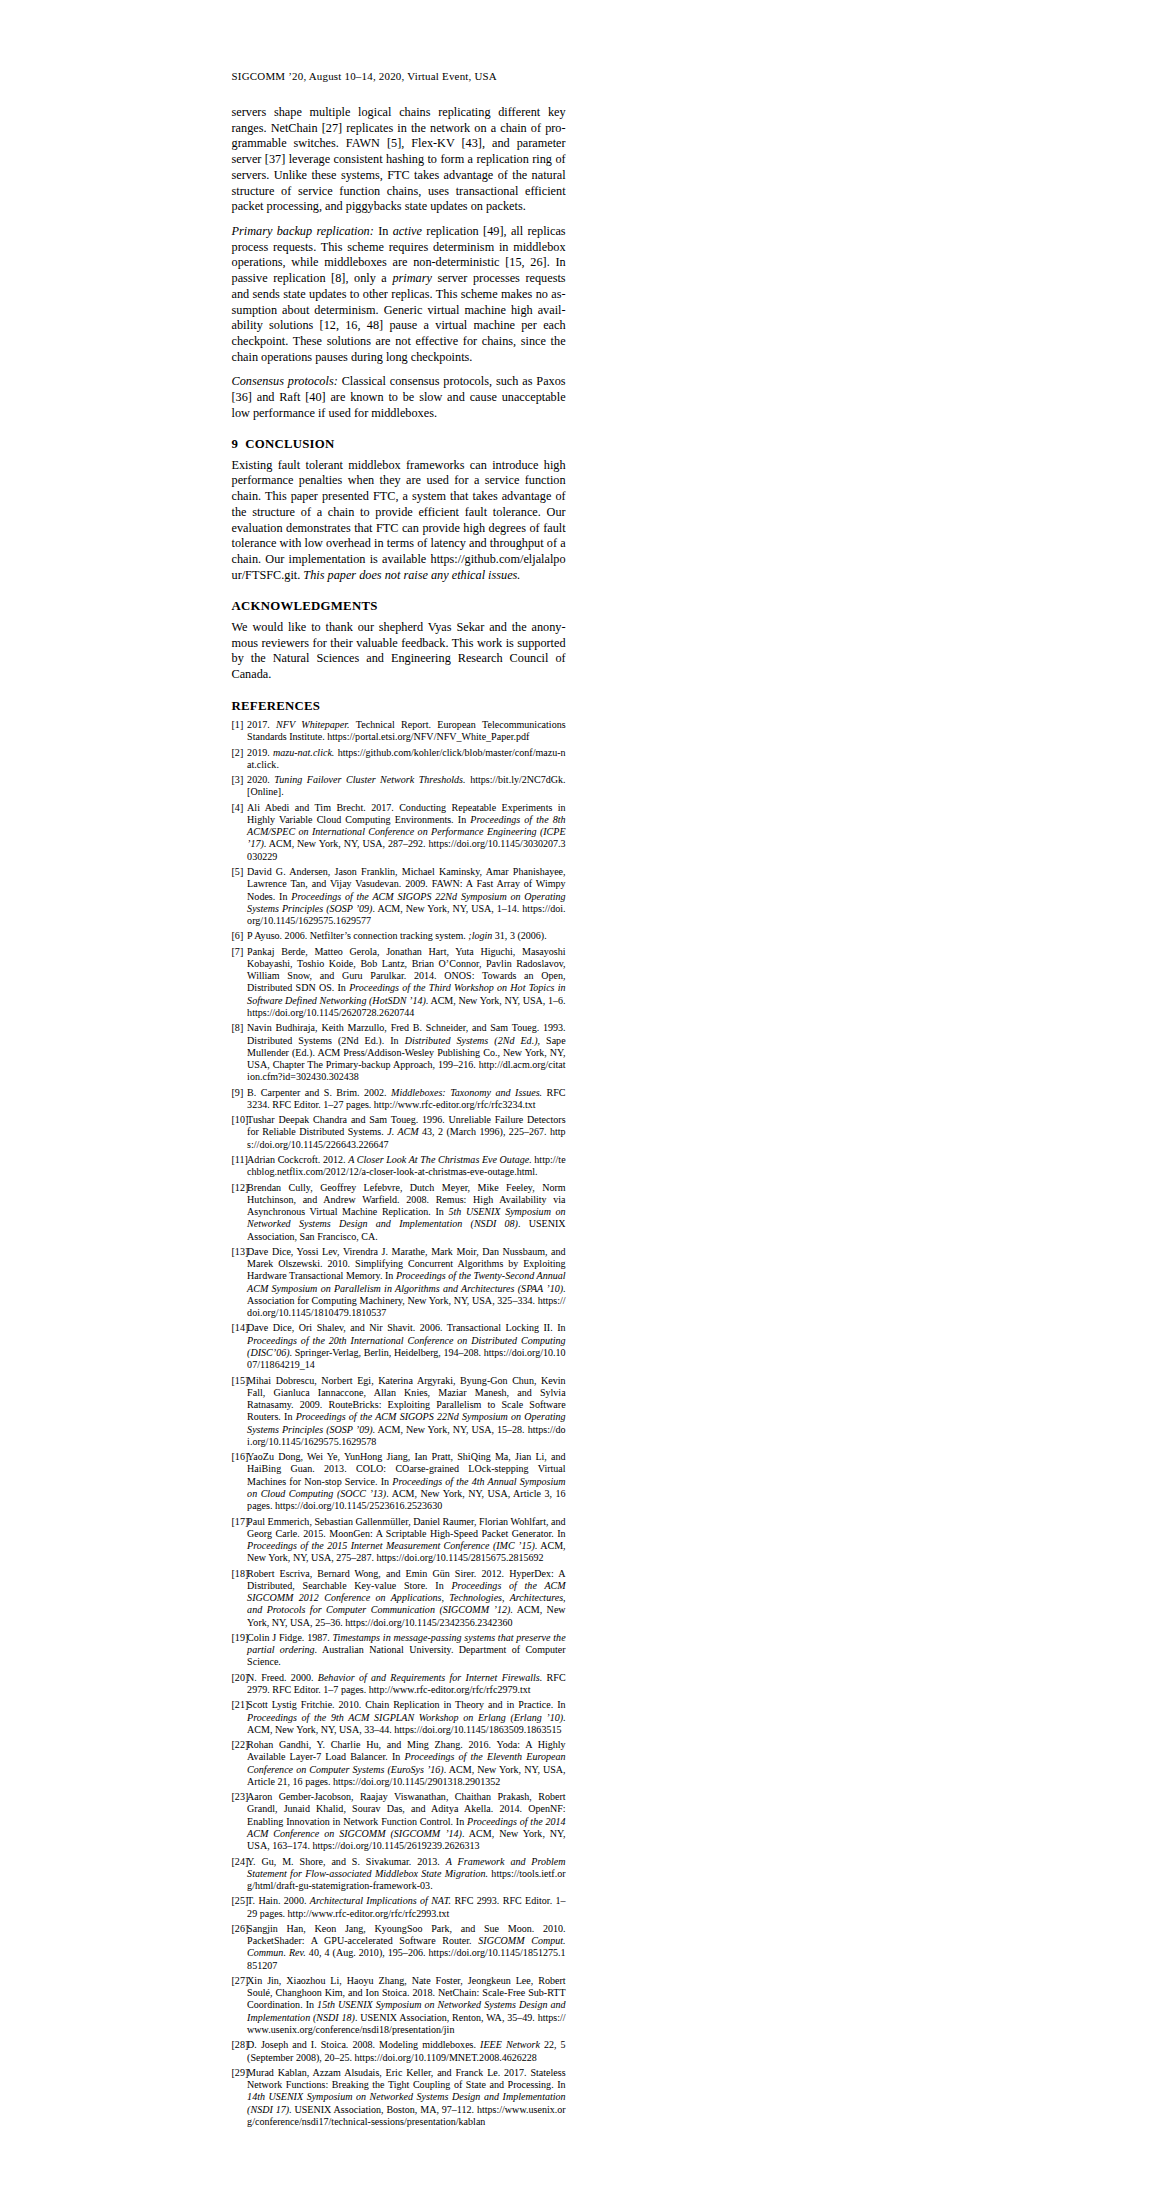SIGCOMM ’20, August 10–14, 2020, Virtual Event, USA
servers shape multiple logical chains replicating different key ranges. NetChain [27] replicates in the network on a chain of programmable switches. FAWN [5], Flex-KV [43], and parameter server [37] leverage consistent hashing to form a replication ring of servers. Unlike these systems, FTC takes advantage of the natural structure of service function chains, uses transactional efficient packet processing, and piggybacks state updates on packets.
Primary backup replication: In active replication [49], all replicas process requests. This scheme requires determinism in middlebox operations, while middleboxes are non-deterministic [15, 26]. In passive replication [8], only a primary server processes requests and sends state updates to other replicas. This scheme makes no assumption about determinism. Generic virtual machine high availability solutions [12, 16, 48] pause a virtual machine per each checkpoint. These solutions are not effective for chains, since the chain operations pauses during long checkpoints.
Consensus protocols: Classical consensus protocols, such as Paxos [36] and Raft [40] are known to be slow and cause unacceptable low performance if used for middleboxes.
9 Conclusion
Existing fault tolerant middlebox frameworks can introduce high performance penalties when they are used for a service function chain. This paper presented FTC, a system that takes advantage of the structure of a chain to provide efficient fault tolerance. Our evaluation demonstrates that FTC can provide high degrees of fault tolerance with low overhead in terms of latency and throughput of a chain. Our implementation is available https://github.com/eljalalpour/FTSFC.git. This paper does not raise any ethical issues.
Acknowledgments
We would like to thank our shepherd Vyas Sekar and the anonymous reviewers for their valuable feedback. This work is supported by the Natural Sciences and Engineering Research Council of Canada.
References
[1] 2017. NFV Whitepaper. Technical Report. European Telecommunications Standards Institute. https://portal.etsi.org/NFV/NFV_White_Paper.pdf
[2] 2019. mazu-nat.click. https://github.com/kohler/click/blob/master/conf/mazu-nat.click.
[3] 2020. Tuning Failover Cluster Network Thresholds. https://bit.ly/2NC7dGk. [Online].
[4] Ali Abedi and Tim Brecht. 2017. Conducting Repeatable Experiments in Highly Variable Cloud Computing Environments. In Proceedings of the 8th ACM/SPEC on International Conference on Performance Engineering (ICPE ’17). ACM, New York, NY, USA, 287–292. https://doi.org/10.1145/3030207.3030229
[5] David G. Andersen, Jason Franklin, Michael Kaminsky, Amar Phanishayee, Lawrence Tan, and Vijay Vasudevan. 2009. FAWN: A Fast Array of Wimpy Nodes. In Proceedings of the ACM SIGOPS 22Nd Symposium on Operating Systems Principles (SOSP ’09). ACM, New York, NY, USA, 1–14. https://doi.org/10.1145/1629575.1629577
[6] P Ayuso. 2006. Netfilter’s connection tracking system. ;login 31, 3 (2006).
[7] Pankaj Berde, Matteo Gerola, Jonathan Hart, Yuta Higuchi, Masayoshi Kobayashi, Toshio Koide, Bob Lantz, Brian O’Connor, Pavlin Radoslavov, William Snow, and Guru Parulkar. 2014. ONOS: Towards an Open, Distributed SDN OS. In Proceedings of the Third Workshop on Hot Topics in Software Defined Networking (HotSDN ’14). ACM, New York, NY, USA, 1–6. https://doi.org/10.1145/2620728.2620744
[8] Navin Budhiraja, Keith Marzullo, Fred B. Schneider, and Sam Toueg. 1993. Distributed Systems (2Nd Ed.). In Distributed Systems (2Nd Ed.), Sape Mullender (Ed.). ACM Press/Addison-Wesley Publishing Co., New York, NY, USA, Chapter The Primary-backup Approach, 199–216. http://dl.acm.org/citation.cfm?id=302430.302438
[9] B. Carpenter and S. Brim. 2002. Middleboxes: Taxonomy and Issues. RFC 3234. RFC Editor. 1–27 pages. http://www.rfc-editor.org/rfc/rfc3234.txt
[10] Tushar Deepak Chandra and Sam Toueg. 1996. Unreliable Failure Detectors for Reliable Distributed Systems. J. ACM 43, 2 (March 1996), 225–267. https://doi.org/10.1145/226643.226647
[11] Adrian Cockcroft. 2012. A Closer Look At The Christmas Eve Outage. http://techblog.netflix.com/2012/12/a-closer-look-at-christmas-eve-outage.html.
[12] Brendan Cully, Geoffrey Lefebvre, Dutch Meyer, Mike Feeley, Norm Hutchinson, and Andrew Warfield. 2008. Remus: High Availability via Asynchronous Virtual Machine Replication. In 5th USENIX Symposium on Networked Systems Design and Implementation (NSDI 08). USENIX Association, San Francisco, CA.
[13] Dave Dice, Yossi Lev, Virendra J. Marathe, Mark Moir, Dan Nussbaum, and Marek Olszewski. 2010. Simplifying Concurrent Algorithms by Exploiting Hardware Transactional Memory. In Proceedings of the Twenty-Second Annual ACM Symposium on Parallelism in Algorithms and Architectures (SPAA ’10). Association for Computing Machinery, New York, NY, USA, 325–334. https://doi.org/10.1145/1810479.1810537
[14] Dave Dice, Ori Shalev, and Nir Shavit. 2006. Transactional Locking II. In Proceedings of the 20th International Conference on Distributed Computing (DISC’06). Springer-Verlag, Berlin, Heidelberg, 194–208. https://doi.org/10.1007/11864219_14
[15] Mihai Dobrescu, Norbert Egi, Katerina Argyraki, Byung-Gon Chun, Kevin Fall, Gianluca Iannaccone, Allan Knies, Maziar Manesh, and Sylvia Ratnasamy. 2009. RouteBricks: Exploiting Parallelism to Scale Software Routers. In Proceedings of the ACM SIGOPS 22Nd Symposium on Operating Systems Principles (SOSP ’09). ACM, New York, NY, USA, 15–28. https://doi.org/10.1145/1629575.1629578
[16] YaoZu Dong, Wei Ye, YunHong Jiang, Ian Pratt, ShiQing Ma, Jian Li, and HaiBing Guan. 2013. COLO: COarse-grained LOck-stepping Virtual Machines for Non-stop Service. In Proceedings of the 4th Annual Symposium on Cloud Computing (SOCC ’13). ACM, New York, NY, USA, Article 3, 16 pages. https://doi.org/10.1145/2523616.2523630
[17] Paul Emmerich, Sebastian Gallenmüller, Daniel Raumer, Florian Wohlfart, and Georg Carle. 2015. MoonGen: A Scriptable High-Speed Packet Generator. In Proceedings of the 2015 Internet Measurement Conference (IMC ’15). ACM, New York, NY, USA, 275–287. https://doi.org/10.1145/2815675.2815692
[18] Robert Escriva, Bernard Wong, and Emin Gün Sirer. 2012. HyperDex: A Distributed, Searchable Key-value Store. In Proceedings of the ACM SIGCOMM 2012 Conference on Applications, Technologies, Architectures, and Protocols for Computer Communication (SIGCOMM ’12). ACM, New York, NY, USA, 25–36. https://doi.org/10.1145/2342356.2342360
[19] Colin J Fidge. 1987. Timestamps in message-passing systems that preserve the partial ordering. Australian National University. Department of Computer Science.
[20] N. Freed. 2000. Behavior of and Requirements for Internet Firewalls. RFC 2979. RFC Editor. 1–7 pages. http://www.rfc-editor.org/rfc/rfc2979.txt
[21] Scott Lystig Fritchie. 2010. Chain Replication in Theory and in Practice. In Proceedings of the 9th ACM SIGPLAN Workshop on Erlang (Erlang ’10). ACM, New York, NY, USA, 33–44. https://doi.org/10.1145/1863509.1863515
[22] Rohan Gandhi, Y. Charlie Hu, and Ming Zhang. 2016. Yoda: A Highly Available Layer-7 Load Balancer. In Proceedings of the Eleventh European Conference on Computer Systems (EuroSys ’16). ACM, New York, NY, USA, Article 21, 16 pages. https://doi.org/10.1145/2901318.2901352
[23] Aaron Gember-Jacobson, Raajay Viswanathan, Chaithan Prakash, Robert Grandl, Junaid Khalid, Sourav Das, and Aditya Akella. 2014. OpenNF: Enabling Innovation in Network Function Control. In Proceedings of the 2014 ACM Conference on SIGCOMM (SIGCOMM ’14). ACM, New York, NY, USA, 163–174. https://doi.org/10.1145/2619239.2626313
[24] Y. Gu, M. Shore, and S. Sivakumar. 2013. A Framework and Problem Statement for Flow-associated Middlebox State Migration. https://tools.ietf.org/html/draft-gu-statemigration-framework-03.
[25] T. Hain. 2000. Architectural Implications of NAT. RFC 2993. RFC Editor. 1–29 pages. http://www.rfc-editor.org/rfc/rfc2993.txt
[26] Sangjin Han, Keon Jang, KyoungSoo Park, and Sue Moon. 2010. PacketShader: A GPU-accelerated Software Router. SIGCOMM Comput. Commun. Rev. 40, 4 (Aug. 2010), 195–206. https://doi.org/10.1145/1851275.1851207
[27] Xin Jin, Xiaozhou Li, Haoyu Zhang, Nate Foster, Jeongkeun Lee, Robert Soulé, Changhoon Kim, and Ion Stoica. 2018. NetChain: Scale-Free Sub-RTT Coordination. In 15th USENIX Symposium on Networked Systems Design and Implementation (NSDI 18). USENIX Association, Renton, WA, 35–49. https://www.usenix.org/conference/nsdi18/presentation/jin
[28] D. Joseph and I. Stoica. 2008. Modeling middleboxes. IEEE Network 22, 5 (September 2008), 20–25. https://doi.org/10.1109/MNET.2008.4626228
[29] Murad Kablan, Azzam Alsudais, Eric Keller, and Franck Le. 2017. Stateless Network Functions: Breaking the Tight Coupling of State and Processing. In 14th USENIX Symposium on Networked Systems Design and Implementation (NSDI 17). USENIX Association, Boston, MA, 97–112. https://www.usenix.org/conference/nsdi17/technical-sessions/presentation/kablan